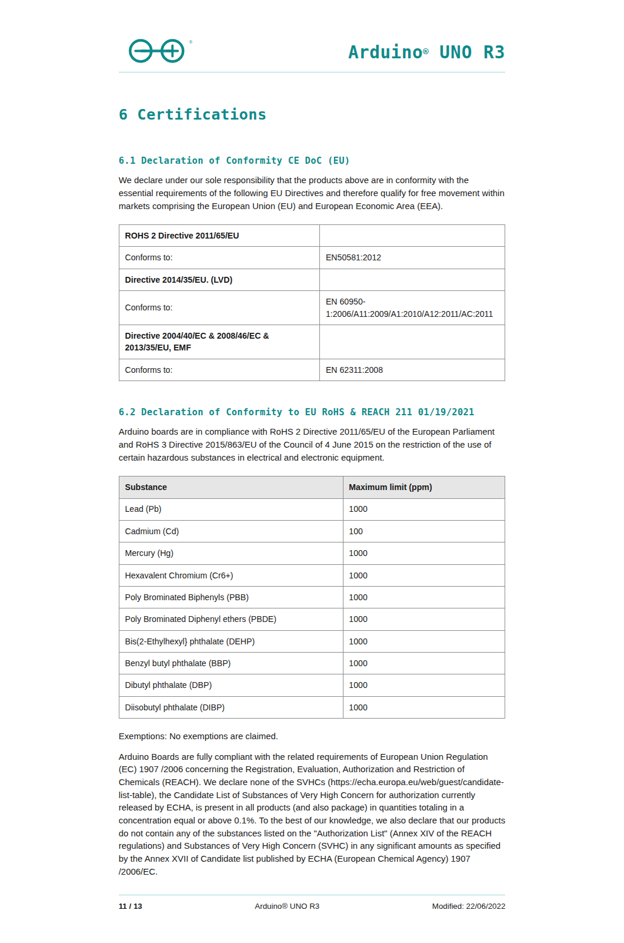®
Arduino® UNO R3
6 Certifications
6.1 Declaration of Conformity CE DoC (EU)
We declare under our sole responsibility that the products above are in conformity with the essential requirements of the following EU Directives and therefore qualify for free movement within markets comprising the European Union (EU) and European Economic Area (EEA).
| ROHS 2 Directive 2011/65/EU | |
| Conforms to: | EN50581:2012 |
| Directive 2014/35/EU. (LVD) | |
| Conforms to: | EN 60950-1:2006/A11:2009/A1:2010/A12:2011/AC:2011 |
| Directive 2004/40/EC & 2008/46/EC & 2013/35/EU, EMF | |
| Conforms to: | EN 62311:2008 |
6.2 Declaration of Conformity to EU RoHS & REACH 211 01/19/2021
Arduino boards are in compliance with RoHS 2 Directive 2011/65/EU of the European Parliament and RoHS 3 Directive 2015/863/EU of the Council of 4 June 2015 on the restriction of the use of certain hazardous substances in electrical and electronic equipment.
| Substance | Maximum limit (ppm) |
| --- | --- |
| Lead (Pb) | 1000 |
| Cadmium (Cd) | 100 |
| Mercury (Hg) | 1000 |
| Hexavalent Chromium (Cr6+) | 1000 |
| Poly Brominated Biphenyls (PBB) | 1000 |
| Poly Brominated Diphenyl ethers (PBDE) | 1000 |
| Bis(2-Ethylhexyl} phthalate (DEHP) | 1000 |
| Benzyl butyl phthalate (BBP) | 1000 |
| Dibutyl phthalate (DBP) | 1000 |
| Diisobutyl phthalate (DIBP) | 1000 |
Exemptions: No exemptions are claimed.
Arduino Boards are fully compliant with the related requirements of European Union Regulation (EC) 1907 /2006 concerning the Registration, Evaluation, Authorization and Restriction of Chemicals (REACH). We declare none of the SVHCs (https://echa.europa.eu/web/guest/candidate-list-table), the Candidate List of Substances of Very High Concern for authorization currently released by ECHA, is present in all products (and also package) in quantities totaling in a concentration equal or above 0.1%. To the best of our knowledge, we also declare that our products do not contain any of the substances listed on the "Authorization List" (Annex XIV of the REACH regulations) and Substances of Very High Concern (SVHC) in any significant amounts as specified by the Annex XVII of Candidate list published by ECHA (European Chemical Agency) 1907 /2006/EC.
11 / 13
Arduino® UNO R3
Modified: 22/06/2022